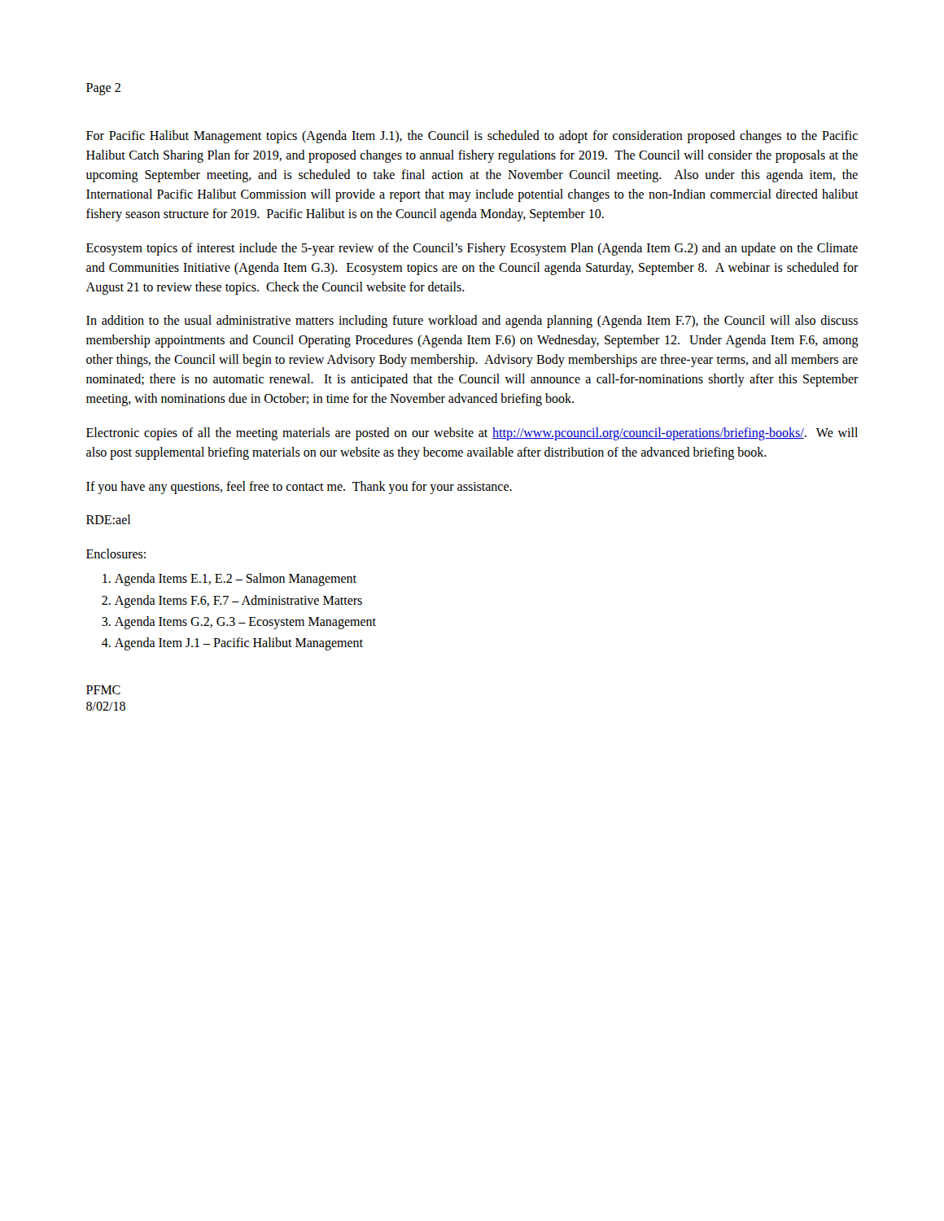Page 2
For Pacific Halibut Management topics (Agenda Item J.1), the Council is scheduled to adopt for consideration proposed changes to the Pacific Halibut Catch Sharing Plan for 2019, and proposed changes to annual fishery regulations for 2019. The Council will consider the proposals at the upcoming September meeting, and is scheduled to take final action at the November Council meeting. Also under this agenda item, the International Pacific Halibut Commission will provide a report that may include potential changes to the non-Indian commercial directed halibut fishery season structure for 2019. Pacific Halibut is on the Council agenda Monday, September 10.
Ecosystem topics of interest include the 5-year review of the Council’s Fishery Ecosystem Plan (Agenda Item G.2) and an update on the Climate and Communities Initiative (Agenda Item G.3). Ecosystem topics are on the Council agenda Saturday, September 8. A webinar is scheduled for August 21 to review these topics. Check the Council website for details.
In addition to the usual administrative matters including future workload and agenda planning (Agenda Item F.7), the Council will also discuss membership appointments and Council Operating Procedures (Agenda Item F.6) on Wednesday, September 12. Under Agenda Item F.6, among other things, the Council will begin to review Advisory Body membership. Advisory Body memberships are three-year terms, and all members are nominated; there is no automatic renewal. It is anticipated that the Council will announce a call-for-nominations shortly after this September meeting, with nominations due in October; in time for the November advanced briefing book.
Electronic copies of all the meeting materials are posted on our website at http://www.pcouncil.org/council-operations/briefing-books/. We will also post supplemental briefing materials on our website as they become available after distribution of the advanced briefing book.
If you have any questions, feel free to contact me. Thank you for your assistance.
RDE:ael
Enclosures:
Agenda Items E.1, E.2 – Salmon Management
Agenda Items F.6, F.7 – Administrative Matters
Agenda Items G.2, G.3 – Ecosystem Management
Agenda Item J.1 – Pacific Halibut Management
PFMC
8/02/18